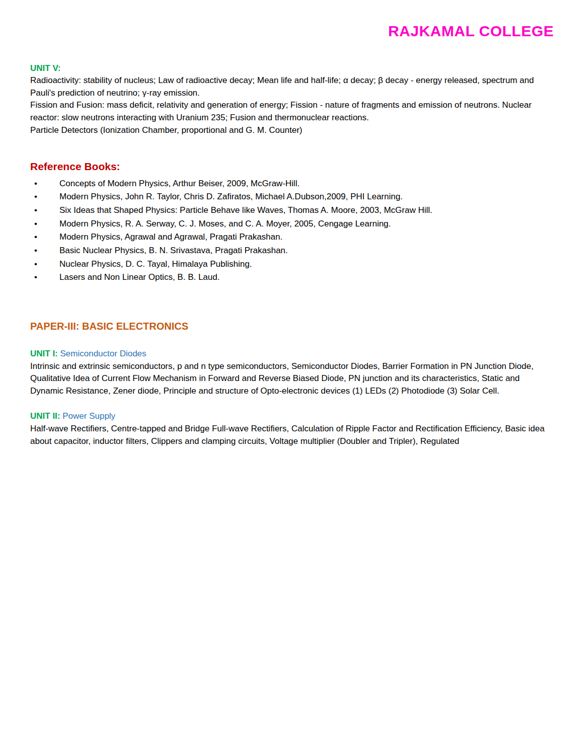RAJKAMAL COLLEGE
UNIT V:
Radioactivity: stability of nucleus; Law of radioactive decay; Mean life and half-life; α decay; β decay - energy released, spectrum and Pauli's prediction of neutrino; γ-ray emission.
Fission and Fusion: mass deficit, relativity and generation of energy; Fission - nature of fragments and emission of neutrons. Nuclear reactor: slow neutrons interacting with Uranium 235; Fusion and thermonuclear reactions.
Particle Detectors (Ionization Chamber, proportional and G. M. Counter)
Reference Books:
Concepts of Modern Physics, Arthur Beiser, 2009, McGraw-Hill.
Modern Physics, John R. Taylor, Chris D. Zafiratos, Michael A.Dubson,2009, PHI Learning.
Six Ideas that Shaped Physics: Particle Behave like Waves, Thomas A. Moore, 2003, McGraw Hill.
Modern Physics, R. A. Serway, C. J. Moses, and C. A. Moyer, 2005, Cengage Learning.
Modern Physics, Agrawal and Agrawal, Pragati Prakashan.
Basic Nuclear Physics, B. N. Srivastava, Pragati Prakashan.
Nuclear Physics, D. C. Tayal, Himalaya Publishing.
Lasers and Non Linear Optics, B. B. Laud.
PAPER-III: BASIC ELECTRONICS
UNIT I: Semiconductor Diodes
Intrinsic and extrinsic semiconductors, p and n type semiconductors, Semiconductor Diodes, Barrier Formation in PN Junction Diode, Qualitative Idea of Current Flow Mechanism in Forward and Reverse Biased Diode, PN junction and its characteristics, Static and Dynamic Resistance, Zener diode, Principle and structure of Opto-electronic devices (1) LEDs (2) Photodiode (3) Solar Cell.
UNIT II: Power Supply
Half-wave Rectifiers, Centre-tapped and Bridge Full-wave Rectifiers, Calculation of Ripple Factor and Rectification Efficiency, Basic idea about capacitor, inductor filters, Clippers and clamping circuits, Voltage multiplier (Doubler and Tripler), Regulated